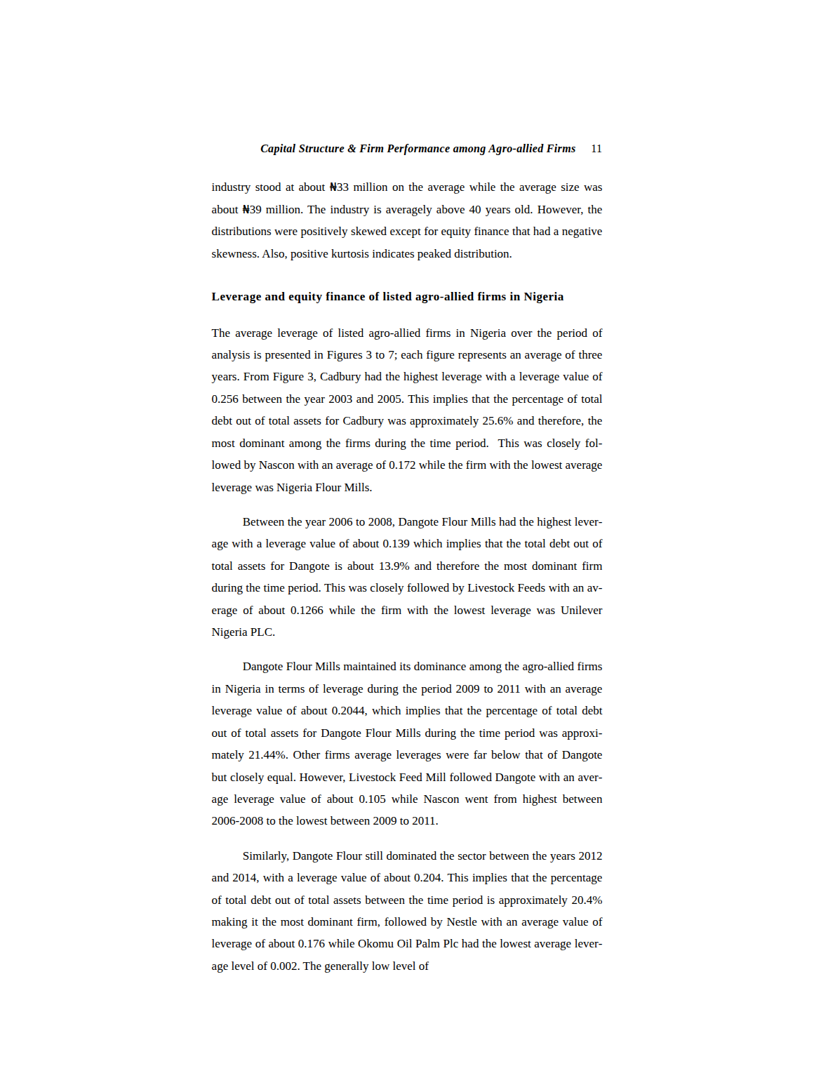Capital Structure & Firm Performance among Agro-allied Firms 11
industry stood at about ₦33 million on the average while the average size was about ₦39 million. The industry is averagely above 40 years old. However, the distributions were positively skewed except for equity finance that had a negative skewness. Also, positive kurtosis indicates peaked distribution.
Leverage and equity finance of listed agro-allied firms in Nigeria
The average leverage of listed agro-allied firms in Nigeria over the period of analysis is presented in Figures 3 to 7; each figure represents an average of three years. From Figure 3, Cadbury had the highest leverage with a leverage value of 0.256 between the year 2003 and 2005. This implies that the percentage of total debt out of total assets for Cadbury was approximately 25.6% and therefore, the most dominant among the firms during the time period. This was closely followed by Nascon with an average of 0.172 while the firm with the lowest average leverage was Nigeria Flour Mills.
Between the year 2006 to 2008, Dangote Flour Mills had the highest leverage with a leverage value of about 0.139 which implies that the total debt out of total assets for Dangote is about 13.9% and therefore the most dominant firm during the time period. This was closely followed by Livestock Feeds with an average of about 0.1266 while the firm with the lowest leverage was Unilever Nigeria PLC.
Dangote Flour Mills maintained its dominance among the agro-allied firms in Nigeria in terms of leverage during the period 2009 to 2011 with an average leverage value of about 0.2044, which implies that the percentage of total debt out of total assets for Dangote Flour Mills during the time period was approximately 21.44%. Other firms average leverages were far below that of Dangote but closely equal. However, Livestock Feed Mill followed Dangote with an average leverage value of about 0.105 while Nascon went from highest between 2006-2008 to the lowest between 2009 to 2011.
Similarly, Dangote Flour still dominated the sector between the years 2012 and 2014, with a leverage value of about 0.204. This implies that the percentage of total debt out of total assets between the time period is approximately 20.4% making it the most dominant firm, followed by Nestle with an average value of leverage of about 0.176 while Okomu Oil Palm Plc had the lowest average leverage level of 0.002. The generally low level of